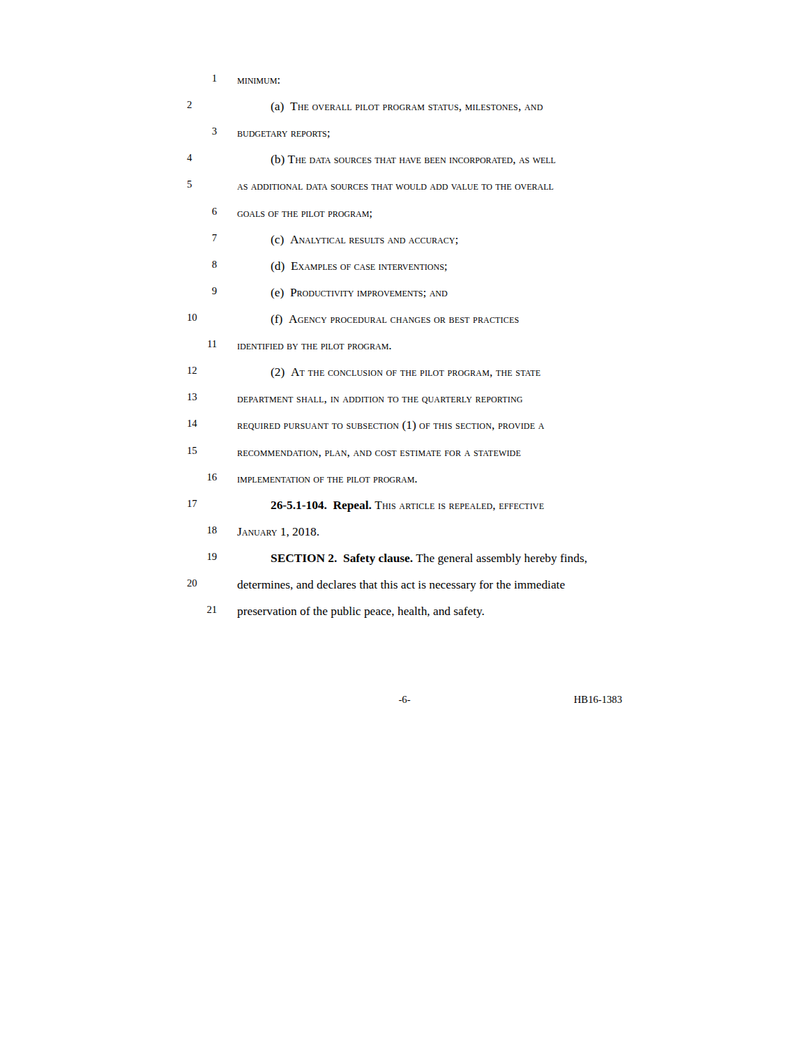minimum:
(a) The overall pilot program status, milestones, and
budgetary reports;
(b) The data sources that have been incorporated, as well
as additional data sources that would add value to the overall
goals of the pilot program;
(c) Analytical results and accuracy;
(d) Examples of case interventions;
(e) Productivity improvements; and
(f) Agency procedural changes or best practices
identified by the pilot program.
(2) At the conclusion of the pilot program, the state
department shall, in addition to the quarterly reporting
required pursuant to subsection (1) of this section, provide a
recommendation, plan, and cost estimate for a statewide
implementation of the pilot program.
26-5.1-104. Repeal. This article is repealed, effective
January 1, 2018.
SECTION 2. Safety clause. The general assembly hereby finds,
determines, and declares that this act is necessary for the immediate
preservation of the public peace, health, and safety.
-6-
HB16-1383